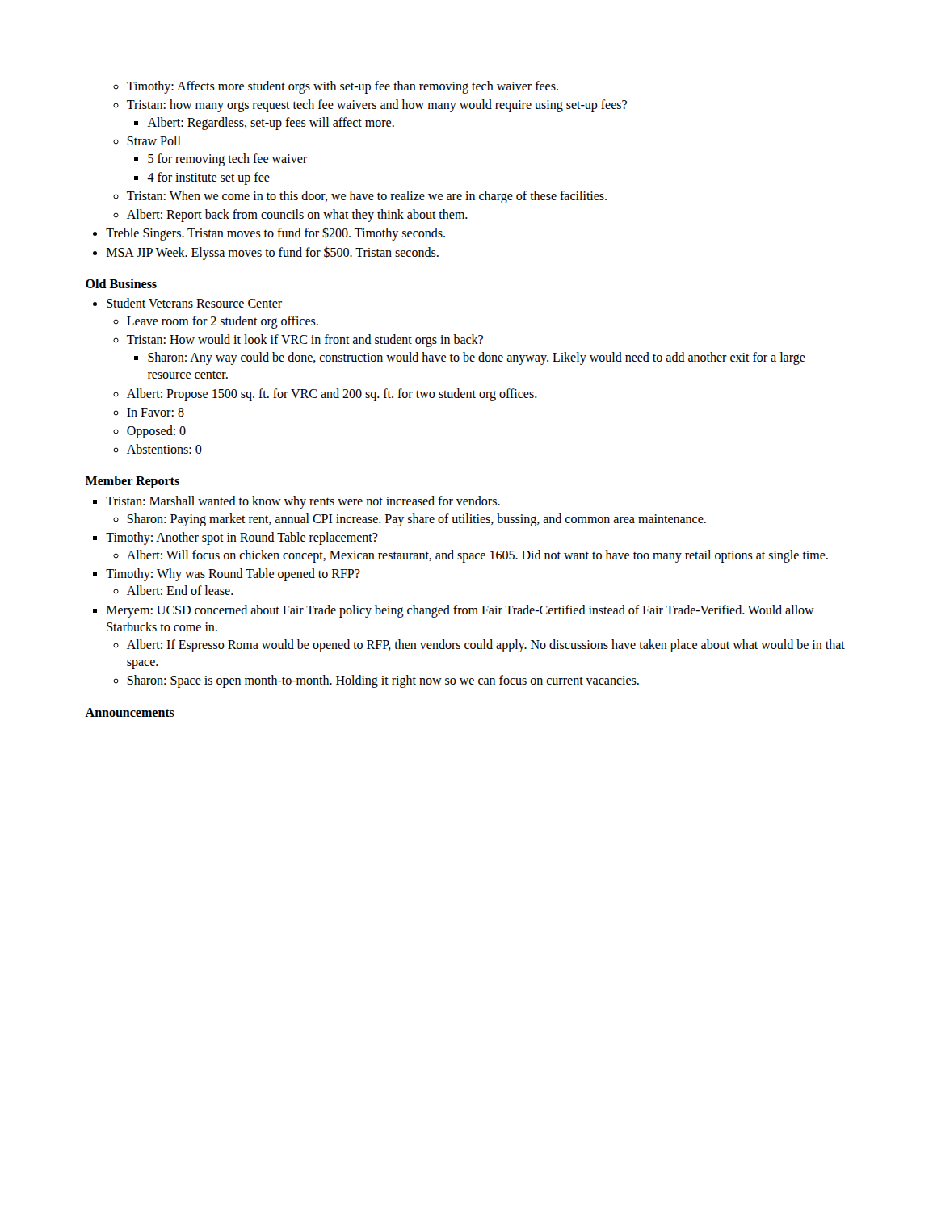Timothy: Affects more student orgs with set-up fee than removing tech waiver fees.
Tristan: how many orgs request tech fee waivers and how many would require using set-up fees?
Albert: Regardless, set-up fees will affect more.
Straw Poll
5 for removing tech fee waiver
4 for institute set up fee
Tristan: When we come in to this door, we have to realize we are in charge of these facilities.
Albert: Report back from councils on what they think about them.
Treble Singers. Tristan moves to fund for $200. Timothy seconds.
MSA JIP Week. Elyssa moves to fund for $500. Tristan seconds.
Old Business
Student Veterans Resource Center
Leave room for 2 student org offices.
Tristan: How would it look if VRC in front and student orgs in back?
Sharon: Any way could be done, construction would have to be done anyway. Likely would need to add another exit for a large resource center.
Albert: Propose 1500 sq. ft. for VRC and 200 sq. ft. for two student org offices.
In Favor: 8
Opposed: 0
Abstentions: 0
Member Reports
Tristan: Marshall wanted to know why rents were not increased for vendors.
Sharon: Paying market rent, annual CPI increase. Pay share of utilities, bussing, and common area maintenance.
Timothy: Another spot in Round Table replacement?
Albert: Will focus on chicken concept, Mexican restaurant, and space 1605. Did not want to have too many retail options at single time.
Timothy: Why was Round Table opened to RFP?
Albert: End of lease.
Meryem: UCSD concerned about Fair Trade policy being changed from Fair Trade-Certified instead of Fair Trade-Verified. Would allow Starbucks to come in.
Albert: If Espresso Roma would be opened to RFP, then vendors could apply. No discussions have taken place about what would be in that space.
Sharon: Space is open month-to-month. Holding it right now so we can focus on current vacancies.
Announcements